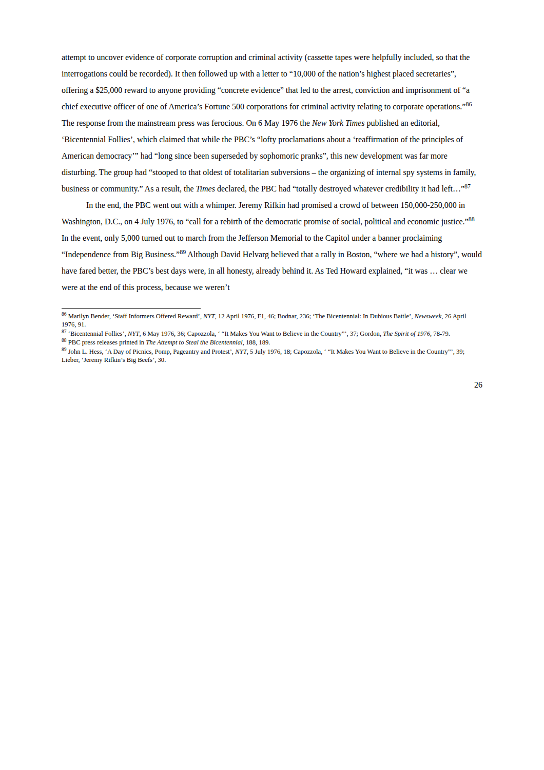attempt to uncover evidence of corporate corruption and criminal activity (cassette tapes were helpfully included, so that the interrogations could be recorded). It then followed up with a letter to “10,000 of the nation’s highest placed secretaries”, offering a $25,000 reward to anyone providing “concrete evidence” that led to the arrest, conviction and imprisonment of “a chief executive officer of one of America’s Fortune 500 corporations for criminal activity relating to corporate operations.”86 The response from the mainstream press was ferocious. On 6 May 1976 the New York Times published an editorial, ‘Bicentennial Follies’, which claimed that while the PBC’s “lofty proclamations about a ‘reaffirmation of the principles of American democracy’” had “long since been superseded by sophomoric pranks”, this new development was far more disturbing. The group had “stooped to that oldest of totalitarian subversions – the organizing of internal spy systems in family, business or community.” As a result, the Times declared, the PBC had “totally destroyed whatever credibility it had left…”87
In the end, the PBC went out with a whimper. Jeremy Rifkin had promised a crowd of between 150,000-250,000 in Washington, D.C., on 4 July 1976, to “call for a rebirth of the democratic promise of social, political and economic justice.”88 In the event, only 5,000 turned out to march from the Jefferson Memorial to the Capitol under a banner proclaiming “Independence from Big Business.”89 Although David Helvarg believed that a rally in Boston, “where we had a history”, would have fared better, the PBC’s best days were, in all honesty, already behind it. As Ted Howard explained, “it was … clear we were at the end of this process, because we weren’t
86 Marilyn Bender, ‘Staff Informers Offered Reward’, NYT, 12 April 1976, F1, 46; Bodnar, 236; ‘The Bicentennial: In Dubious Battle’, Newsweek, 26 April 1976, 91.
87 ‘Bicentennial Follies’, NYT, 6 May 1976, 36; Capozzola, ‘ “It Makes You Want to Believe in the Country”’, 37; Gordon, The Spirit of 1976, 78-79.
88 PBC press releases printed in The Attempt to Steal the Bicentennial, 188, 189.
89 John L. Hess, ‘A Day of Picnics, Pomp, Pageantry and Protest’, NYT, 5 July 1976, 18; Capozzola, ‘ “It Makes You Want to Believe in the Country”’, 39; Lieber, ‘Jeremy Rifkin’s Big Beefs’, 30.
26